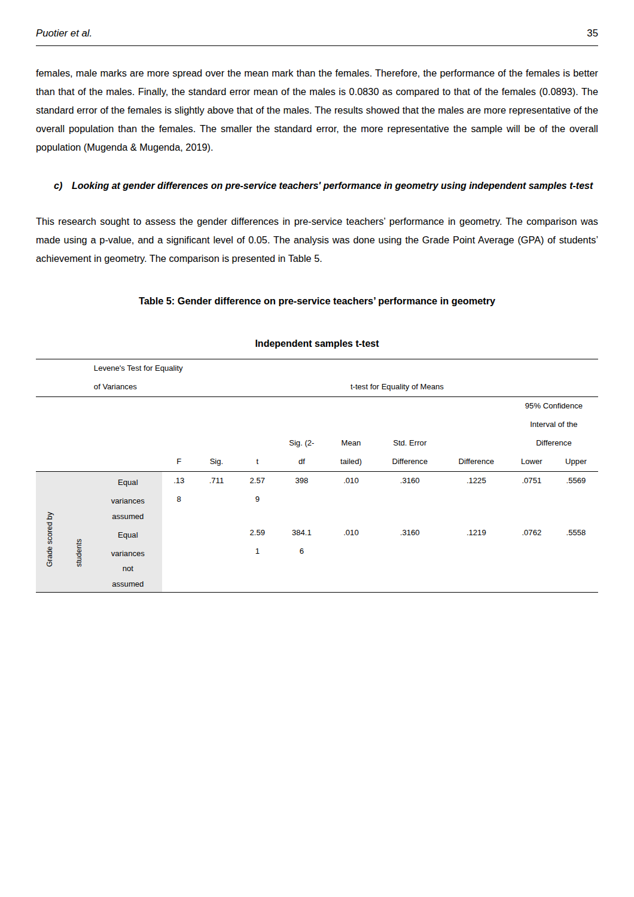Puotier et al. 35
females, male marks are more spread over the mean mark than the females. Therefore, the performance of the females is better than that of the males. Finally, the standard error mean of the males is 0.0830 as compared to that of the females (0.0893). The standard error of the females is slightly above that of the males. The results showed that the males are more representative of the overall population than the females. The smaller the standard error, the more representative the sample will be of the overall population (Mugenda & Mugenda, 2019).
c) Looking at gender differences on pre-service teachers' performance in geometry using independent samples t-test
This research sought to assess the gender differences in pre-service teachers’ performance in geometry. The comparison was made using a p-value, and a significant level of 0.05. The analysis was done using the Grade Point Average (GPA) of students’ achievement in geometry. The comparison is presented in Table 5.
Table 5: Gender difference on pre-service teachers’ performance in geometry
Independent samples t-test
| | Levene's Test for Equality | | | | | | | | |
| | of Variances | t-test for Equality of Means |
| | | 95% Confidence |
| | | Interval of the |
| | | Sig. (2- | Mean | Std. Error | | Difference |
| | | F | Sig. | t | df | tailed) | Difference | Difference | Lower | Upper |
| Grade scored by | students | Equal | .13 | .711 | 2.57 | 398 | .010 | .3160 | .1225 | .0751 | .5569 |
| variances | 8 | | 9 | | | | | | |
| assumed | | | | | | | | | |
| Equal | | | 2.59 | 384.1 | .010 | .3160 | .1219 | .0762 | .5558 |
| variances | | | 1 | 6 | | | | | |
| not | | | | | | | | | |
| | | assumed | | | | | | | | | |